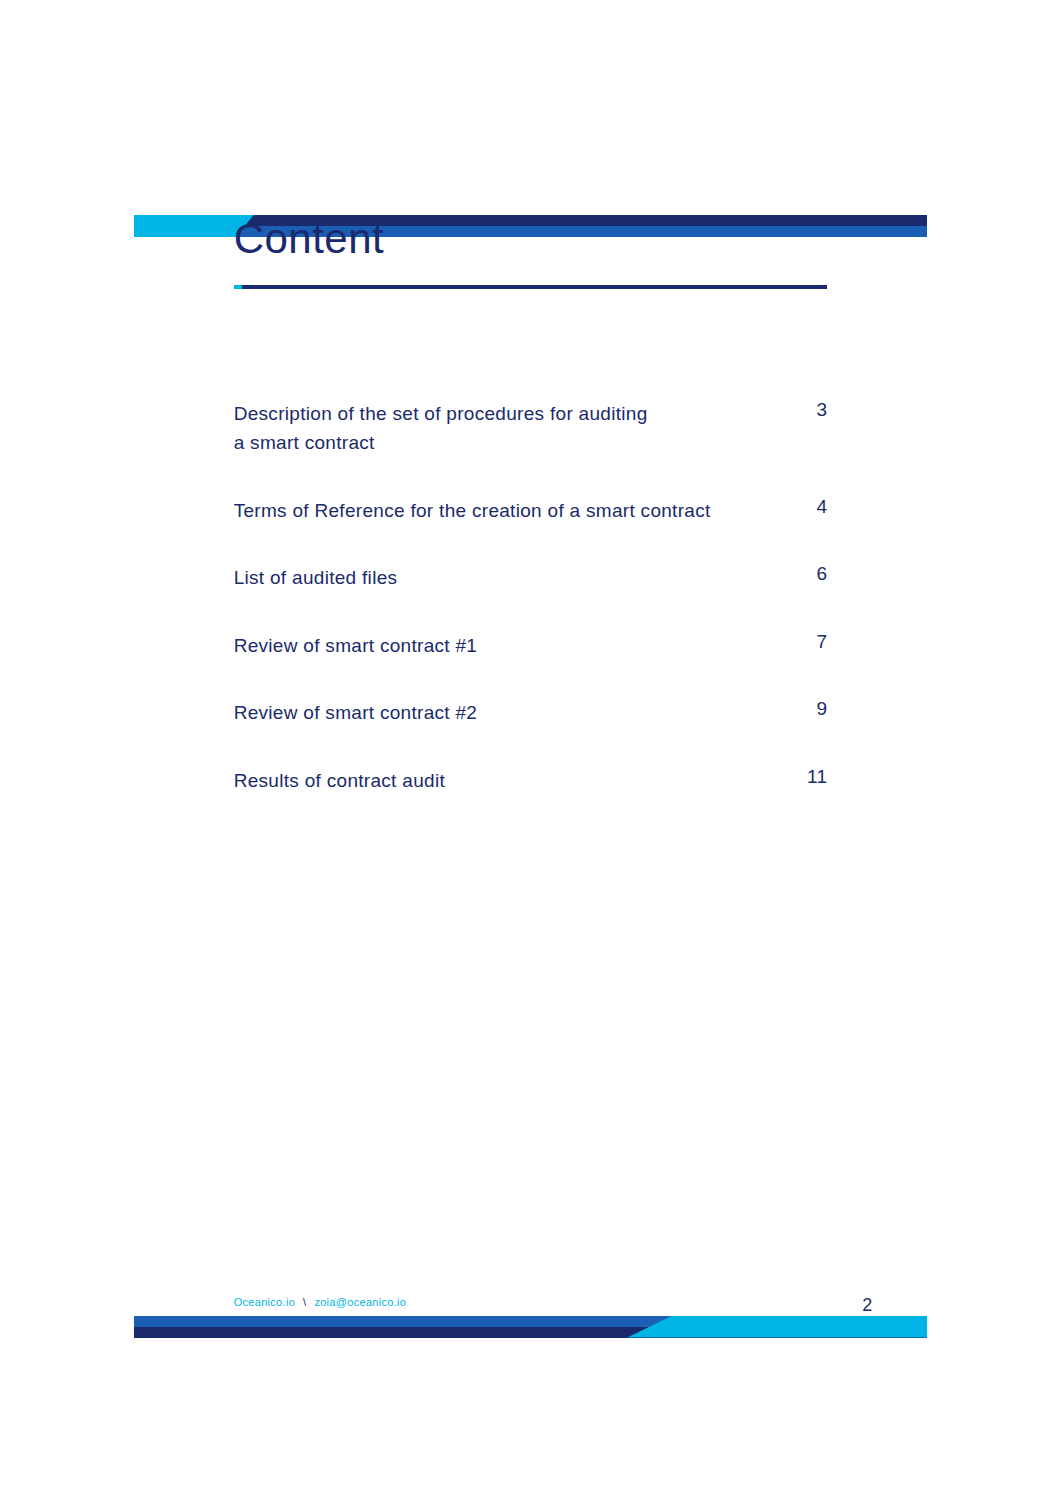Content
Description of the set of procedures for auditing
a smart contract 3
Terms of Reference for the creation of a smart contract 4
List of audited files 6
Review of smart contract #1 7
Review of smart contract #2 9
Results of contract audit 11
Oceanico.io\zoia@oceanico.io
2